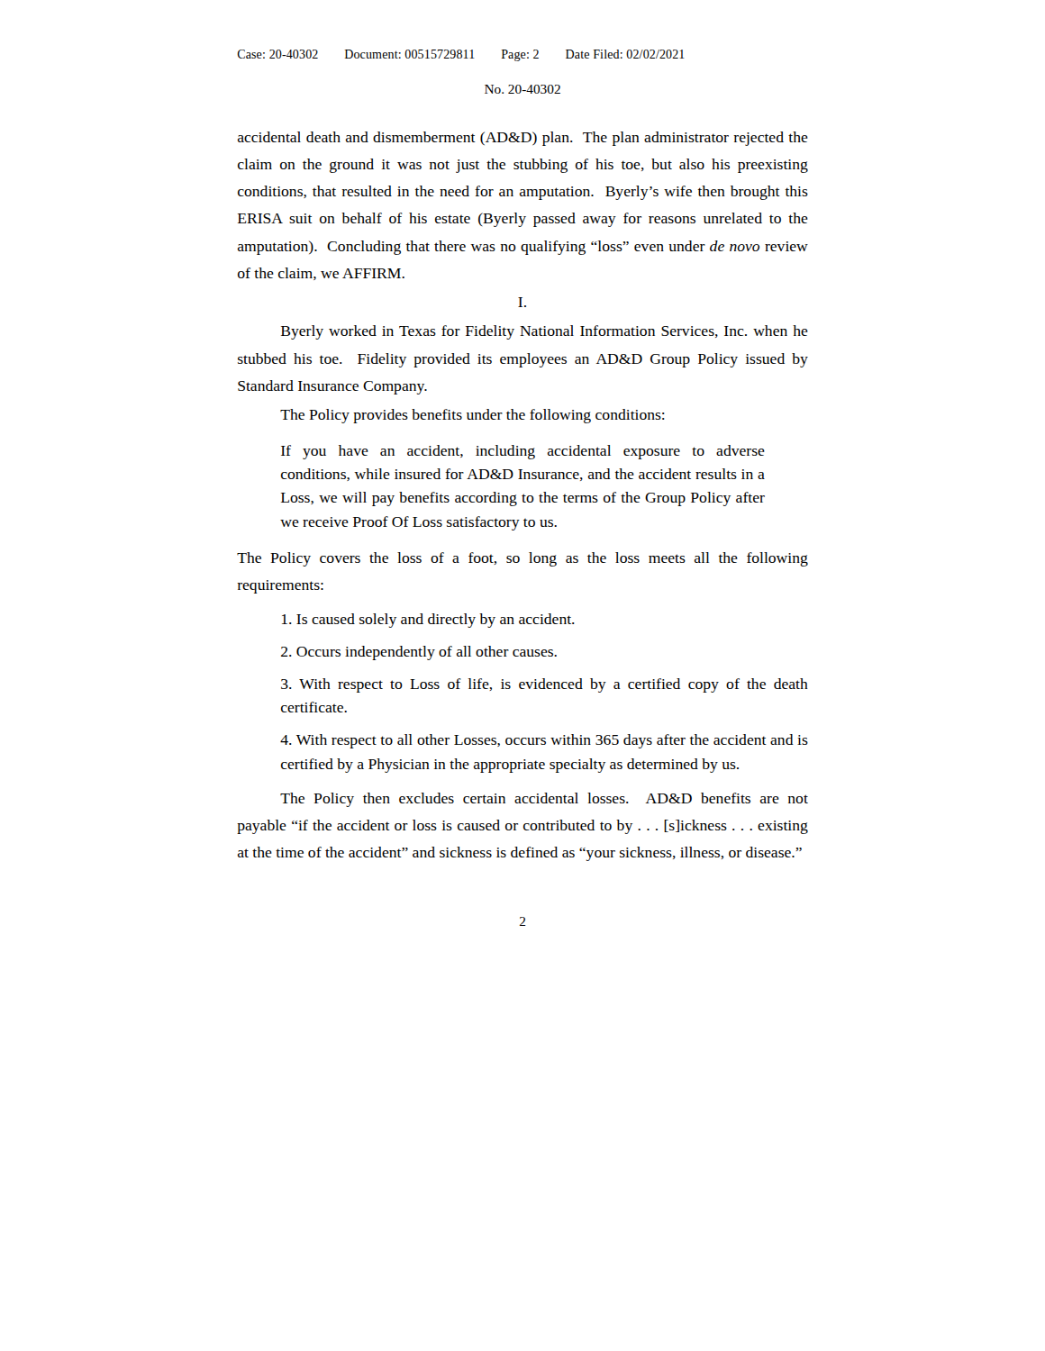Case: 20-40302 Document: 00515729811 Page: 2 Date Filed: 02/02/2021
No. 20-40302
accidental death and dismemberment (AD&D) plan. The plan administrator rejected the claim on the ground it was not just the stubbing of his toe, but also his preexisting conditions, that resulted in the need for an amputation. Byerly’s wife then brought this ERISA suit on behalf of his estate (Byerly passed away for reasons unrelated to the amputation). Concluding that there was no qualifying “loss” even under de novo review of the claim, we AFFIRM.
I.
Byerly worked in Texas for Fidelity National Information Services, Inc. when he stubbed his toe. Fidelity provided its employees an AD&D Group Policy issued by Standard Insurance Company.
The Policy provides benefits under the following conditions:
If you have an accident, including accidental exposure to adverse conditions, while insured for AD&D Insurance, and the accident results in a Loss, we will pay benefits according to the terms of the Group Policy after we receive Proof Of Loss satisfactory to us.
The Policy covers the loss of a foot, so long as the loss meets all the following requirements:
1. Is caused solely and directly by an accident.
2. Occurs independently of all other causes.
3. With respect to Loss of life, is evidenced by a certified copy of the death certificate.
4. With respect to all other Losses, occurs within 365 days after the accident and is certified by a Physician in the appropriate specialty as determined by us.
The Policy then excludes certain accidental losses. AD&D benefits are not payable “if the accident or loss is caused or contributed to by . . . [s]ickness . . . existing at the time of the accident” and sickness is defined as “your sickness, illness, or disease.”
2